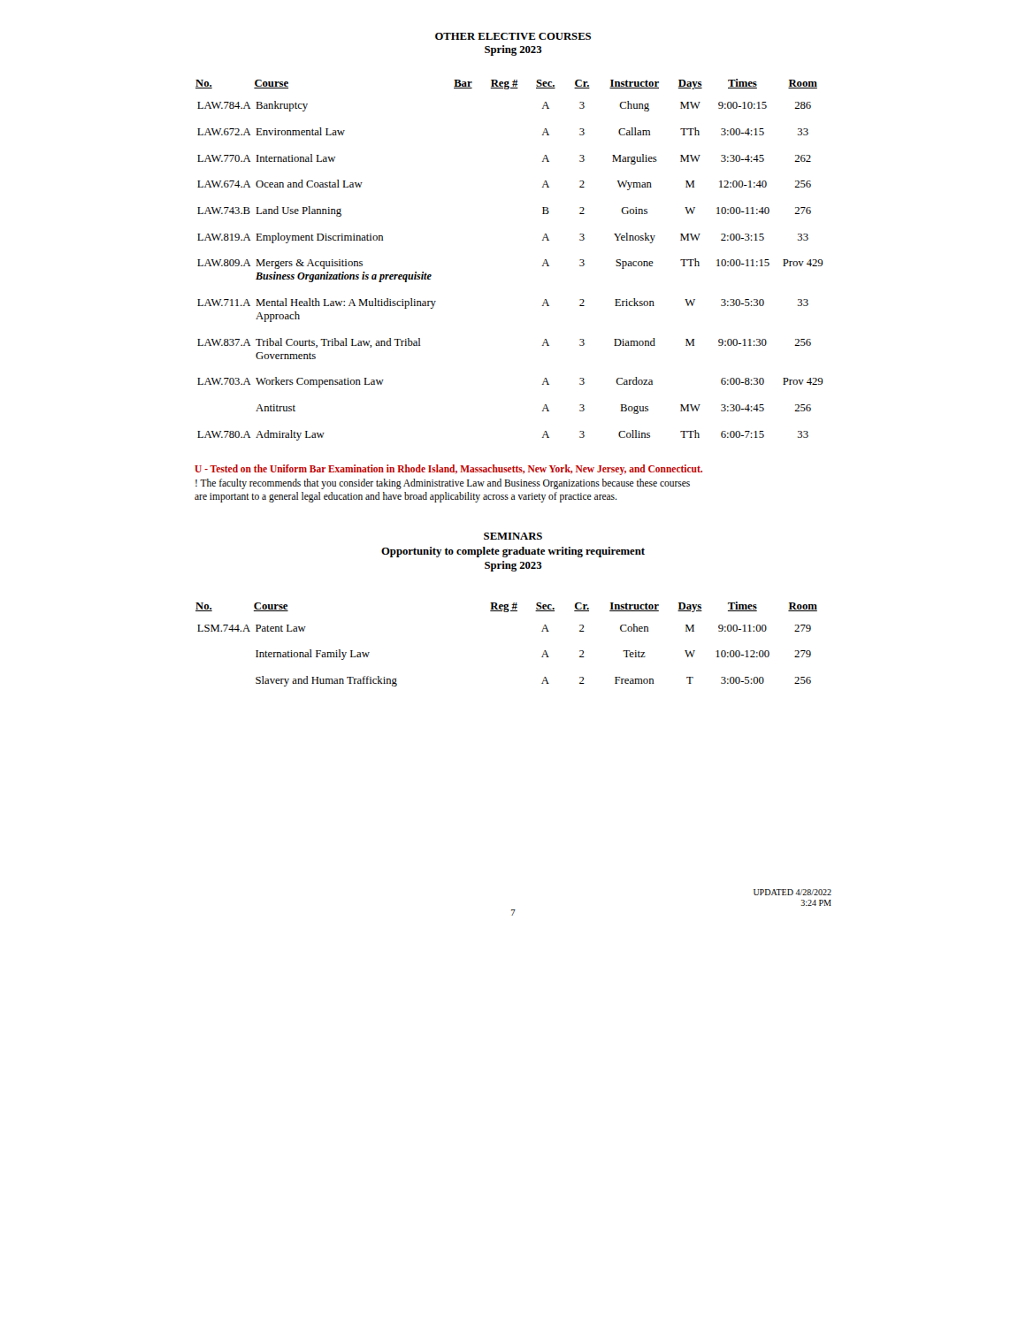OTHER ELECTIVE COURSES Spring 2023
| No. | Course | Bar | Reg # | Sec. | Cr. | Instructor | Days | Times | Room |
| --- | --- | --- | --- | --- | --- | --- | --- | --- | --- |
| LAW.784.A | Bankruptcy | | | A | 3 | Chung | MW | 9:00-10:15 | 286 |
| LAW.672.A | Environmental Law | | | A | 3 | Callam | TTh | 3:00-4:15 | 33 |
| LAW.770.A | International Law | | | A | 3 | Margulies | MW | 3:30-4:45 | 262 |
| LAW.674.A | Ocean and Coastal Law | | | A | 2 | Wyman | M | 12:00-1:40 | 256 |
| LAW.743.B | Land Use Planning | | | B | 2 | Goins | W | 10:00-11:40 | 276 |
| LAW.819.A | Employment Discrimination | | | A | 3 | Yelnosky | MW | 2:00-3:15 | 33 |
| LAW.809.A | Mergers & Acquisitions Business Organizations is a prerequisite | | | A | 3 | Spacone | TTh | 10:00-11:15 | Prov 429 |
| LAW.711.A | Mental Health Law: A Multidisciplinary Approach | | | A | 2 | Erickson | W | 3:30-5:30 | 33 |
| LAW.837.A | Tribal Courts, Tribal Law, and Tribal Governments | | | A | 3 | Diamond | M | 9:00-11:30 | 256 |
| LAW.703.A | Workers Compensation Law | | | A | 3 | Cardoza | | 6:00-8:30 | Prov 429 |
| | Antitrust | | | A | 3 | Bogus | MW | 3:30-4:45 | 256 |
| LAW.780.A | Admiralty Law | | | A | 3 | Collins | TTh | 6:00-7:15 | 33 |
U - Tested on the Uniform Bar Examination in Rhode Island, Massachusetts, New York, New Jersey, and Connecticut.
! The faculty recommends that you consider taking Administrative Law and Business Organizations because these courses
are important to a general legal education and have broad applicability across a variety of practice areas.
SEMINARS Opportunity to complete graduate writing requirement Spring 2023
| No. | Course | | Reg # | Sec. | Cr. | Instructor | Days | Times | Room |
| --- | --- | --- | --- | --- | --- | --- | --- | --- | --- |
| LSM.744.A | Patent Law | | | A | 2 | Cohen | M | 9:00-11:00 | 279 |
| | International Family Law | | | A | 2 | Teitz | W | 10:00-12:00 | 279 |
| | Slavery and Human Trafficking | | | A | 2 | Freamon | T | 3:00-5:00 | 256 |
7
UPDATED 4/28/2022
3:24 PM